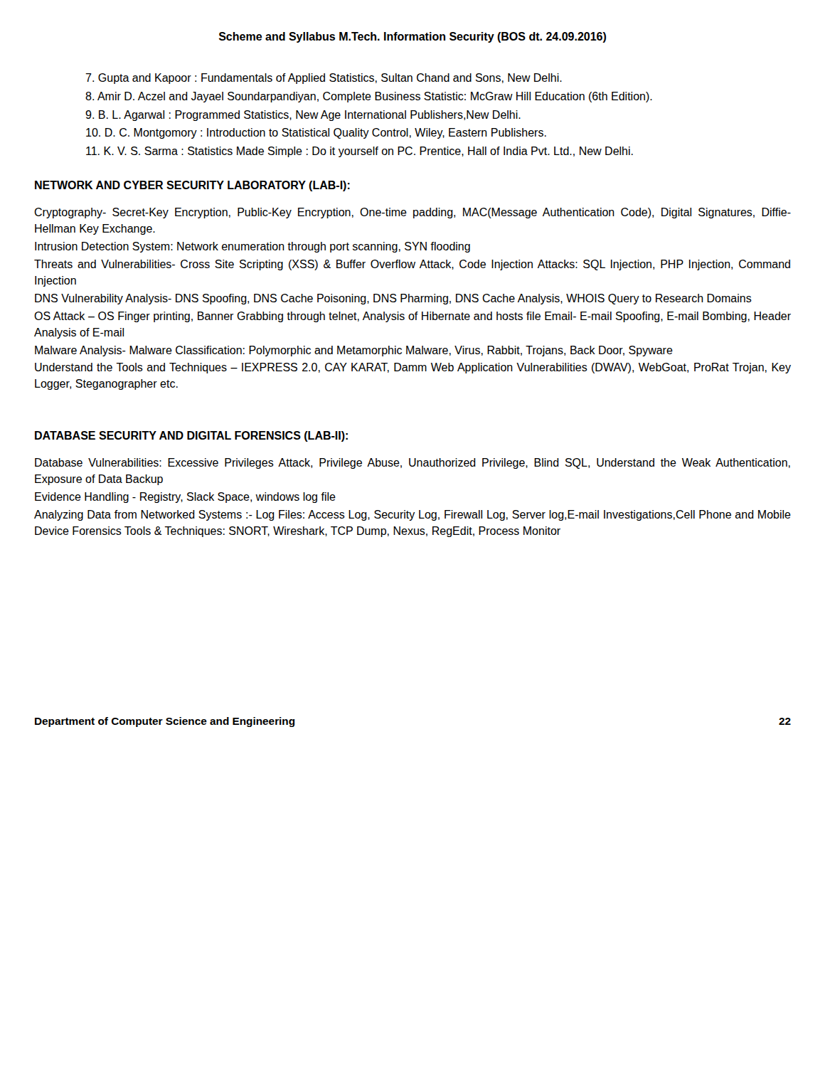Scheme and Syllabus M.Tech. Information Security (BOS dt. 24.09.2016)
7. Gupta and Kapoor : Fundamentals of Applied Statistics, Sultan Chand and Sons, New Delhi.
8. Amir D. Aczel and Jayael Soundarpandiyan, Complete Business Statistic: McGraw Hill Education (6th Edition).
9. B. L. Agarwal : Programmed Statistics, New Age International Publishers,New Delhi.
10. D. C. Montgomory : Introduction to Statistical Quality Control, Wiley, Eastern Publishers.
11. K. V. S. Sarma : Statistics Made Simple : Do it yourself on PC. Prentice, Hall of India Pvt. Ltd., New Delhi.
NETWORK AND CYBER SECURITY LABORATORY (LAB-I):
Cryptography- Secret-Key Encryption, Public-Key Encryption, One-time padding, MAC(Message Authentication Code), Digital Signatures, Diffie-Hellman Key Exchange.
Intrusion Detection System: Network enumeration through port scanning, SYN flooding
Threats and Vulnerabilities- Cross Site Scripting (XSS) & Buffer Overflow Attack, Code Injection Attacks: SQL Injection, PHP Injection, Command Injection
DNS Vulnerability Analysis- DNS Spoofing, DNS Cache Poisoning, DNS Pharming, DNS Cache Analysis, WHOIS Query to Research Domains
OS Attack – OS Finger printing, Banner Grabbing through telnet, Analysis of Hibernate and hosts file Email- E-mail Spoofing, E-mail Bombing, Header Analysis of E-mail
Malware Analysis- Malware Classification: Polymorphic and Metamorphic Malware, Virus, Rabbit, Trojans, Back Door, Spyware
Understand the Tools and Techniques – IEXPRESS 2.0, CAY KARAT, Damm Web Application Vulnerabilities (DWAV), WebGoat, ProRat Trojan, Key Logger, Steganographer etc.
DATABASE SECURITY AND DIGITAL FORENSICS (LAB-II):
Database Vulnerabilities: Excessive Privileges Attack, Privilege Abuse, Unauthorized Privilege, Blind SQL, Understand the Weak Authentication, Exposure of Data Backup
Evidence Handling - Registry, Slack Space, windows log file
Analyzing Data from Networked Systems :- Log Files: Access Log, Security Log, Firewall Log, Server log,E-mail Investigations,Cell Phone and Mobile Device Forensics Tools & Techniques: SNORT, Wireshark, TCP Dump, Nexus, RegEdit, Process Monitor
Department of Computer Science and Engineering 22